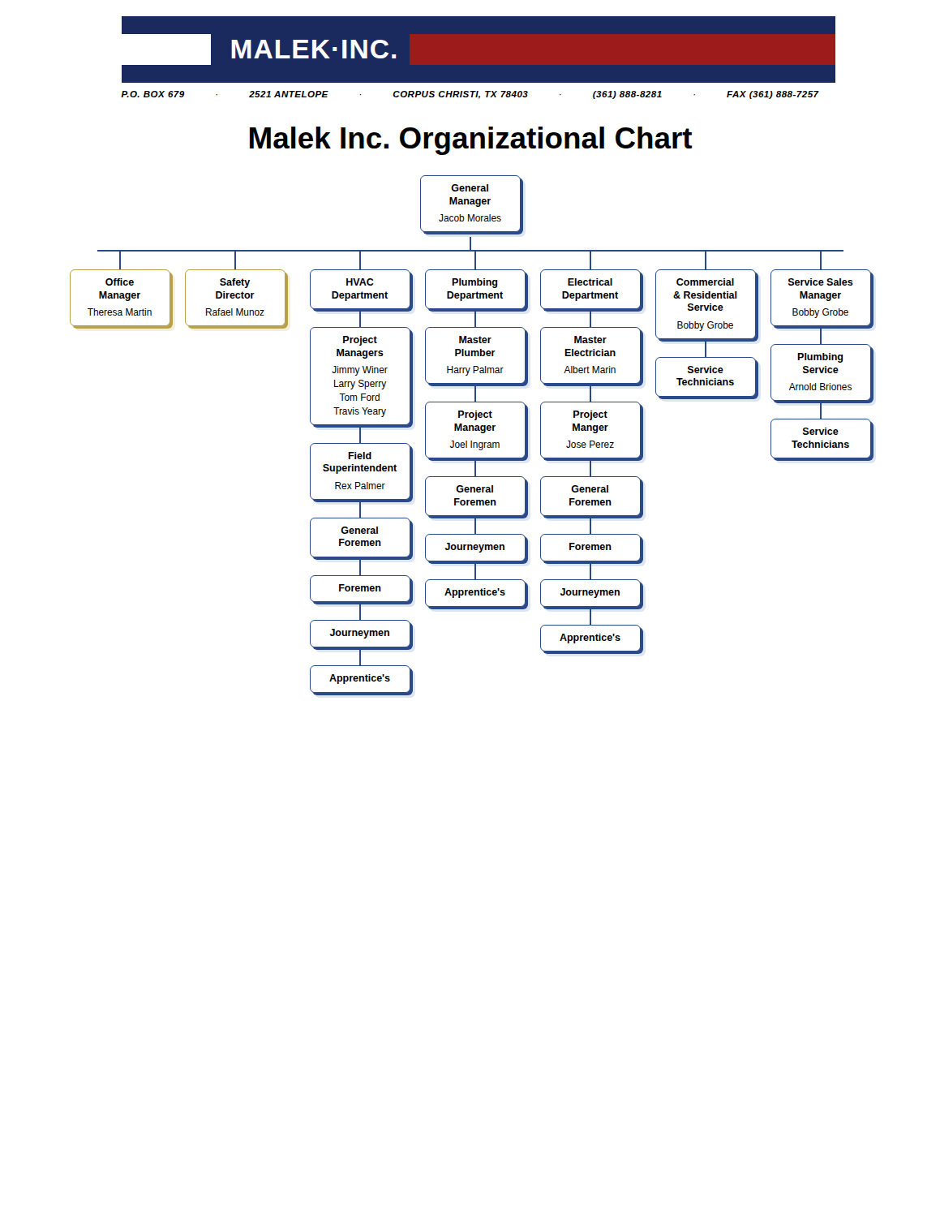MALEK·INC.
P.O. BOX 679 · 2521 ANTELOPE · CORPUS CHRISTI, TX 78403 · (361) 888-8281 · FAX (361) 888-7257
Malek Inc. Organizational Chart
General
Manager
Jacob Morales
Office
Manager
Theresa Martin
Safety
Director
Rafael Munoz
HVAC
Department
Project
Managers
Jimmy Winer
Larry Sperry
Tom Ford
Travis Yeary
Field
Superintendent
Rex Palmer
General
Foremen
Foremen
Journeymen
Apprentice's
Plumbing
Department
Master
Plumber
Harry Palmar
Project
Manager
Joel Ingram
General
Foremen
Journeymen
Apprentice's
Electrical
Department
Master
Electrician
Albert Marin
Project
Manger
Jose Perez
General
Foremen
Foremen
Journeymen
Apprentice's
Commercial
& Residential
Service
Bobby Grobe
Service
Technicians
Service Sales
Manager
Bobby Grobe
Plumbing
Service
Arnold Briones
Service
Technicians